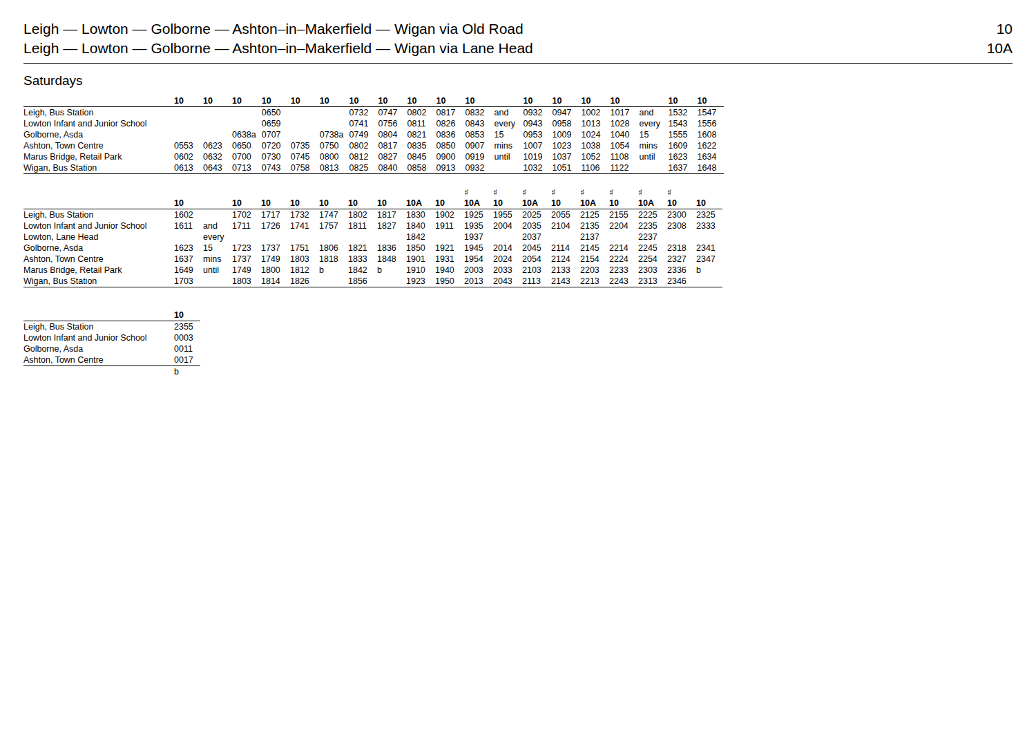Leigh — Lowton — Golborne — Ashton–in–Makerfield — Wigan via Old Road
Leigh — Lowton — Golborne — Ashton–in–Makerfield — Wigan via Lane Head
10
10A
Saturdays
| | 10 | 10 | 10 | 10 | 10 | 10 | 10 | 10 | 10 | 10 | 10 | | 10 | 10 | 10 | 10 | | 10 | 10 |
| --- | --- | --- | --- | --- | --- | --- | --- | --- | --- | --- | --- | --- | --- | --- | --- | --- | --- | --- | --- |
| Leigh, Bus Station | | | | 0650 | | | 0732 | 0747 | 0802 | 0817 | 0832 | and | 0932 | 0947 | 1002 | 1017 | and | 1532 | 1547 |
| Lowton Infant and Junior School | | | | 0659 | | | 0741 | 0756 | 0811 | 0826 | 0843 | every | 0943 | 0958 | 1013 | 1028 | every | 1543 | 1556 |
| Golborne, Asda | | | 0638a | 0707 | | 0738a | 0749 | 0804 | 0821 | 0836 | 0853 | 15 | 0953 | 1009 | 1024 | 1040 | 15 | 1555 | 1608 |
| Ashton, Town Centre | 0553 | 0623 | 0650 | 0720 | 0735 | 0750 | 0802 | 0817 | 0835 | 0850 | 0907 | mins | 1007 | 1023 | 1038 | 1054 | mins | 1609 | 1622 |
| Marus Bridge, Retail Park | 0602 | 0632 | 0700 | 0730 | 0745 | 0800 | 0812 | 0827 | 0845 | 0900 | 0919 | until | 1019 | 1037 | 1052 | 1108 | until | 1623 | 1634 |
| Wigan, Bus Station | 0613 | 0643 | 0713 | 0743 | 0758 | 0813 | 0825 | 0840 | 0858 | 0913 | 0932 | | 1032 | 1051 | 1106 | 1122 | | 1637 | 1648 |
| | | | | | | | | | | | ♯ | ♯ | ♯ | ♯ | ♯ | ♯ | ♯ | ♯ | |
| | 10 | | 10 | 10 | 10 | 10 | 10 | 10 | 10A | 10 | 10A | 10 | 10A | 10 | 10A | 10 | 10A | 10 | 10 |
| Leigh, Bus Station | 1602 | | 1702 | 1717 | 1732 | 1747 | 1802 | 1817 | 1830 | 1902 | 1925 | 1955 | 2025 | 2055 | 2125 | 2155 | 2225 | 2300 | 2325 |
| Lowton Infant and Junior School | 1611 | and | 1711 | 1726 | 1741 | 1757 | 1811 | 1827 | 1840 | 1911 | 1935 | 2004 | 2035 | 2104 | 2135 | 2204 | 2235 | 2308 | 2333 |
| Lowton, Lane Head | | every | | | | | | | 1842 | | 1937 | | 2037 | | 2137 | | 2237 | | |
| Golborne, Asda | 1623 | 15 | 1723 | 1737 | 1751 | 1806 | 1821 | 1836 | 1850 | 1921 | 1945 | 2014 | 2045 | 2114 | 2145 | 2214 | 2245 | 2318 | 2341 |
| Ashton, Town Centre | 1637 | mins | 1737 | 1749 | 1803 | 1818 | 1833 | 1848 | 1901 | 1931 | 1954 | 2024 | 2054 | 2124 | 2154 | 2224 | 2254 | 2327 | 2347 |
| Marus Bridge, Retail Park | 1649 | until | 1749 | 1800 | 1812 | b | 1842 | b | 1910 | 1940 | 2003 | 2033 | 2103 | 2133 | 2203 | 2233 | 2303 | 2336 | b |
| Wigan, Bus Station | 1703 | | 1803 | 1814 | 1826 | | 1856 | | 1923 | 1950 | 2013 | 2043 | 2113 | 2143 | 2213 | 2243 | 2313 | 2346 | |
| | 10 |
| --- | --- |
| Leigh, Bus Station | 2355 |
| Lowton Infant and Junior School | 0003 |
| Golborne, Asda | 0011 |
| Ashton, Town Centre | 0017 |
| | b |